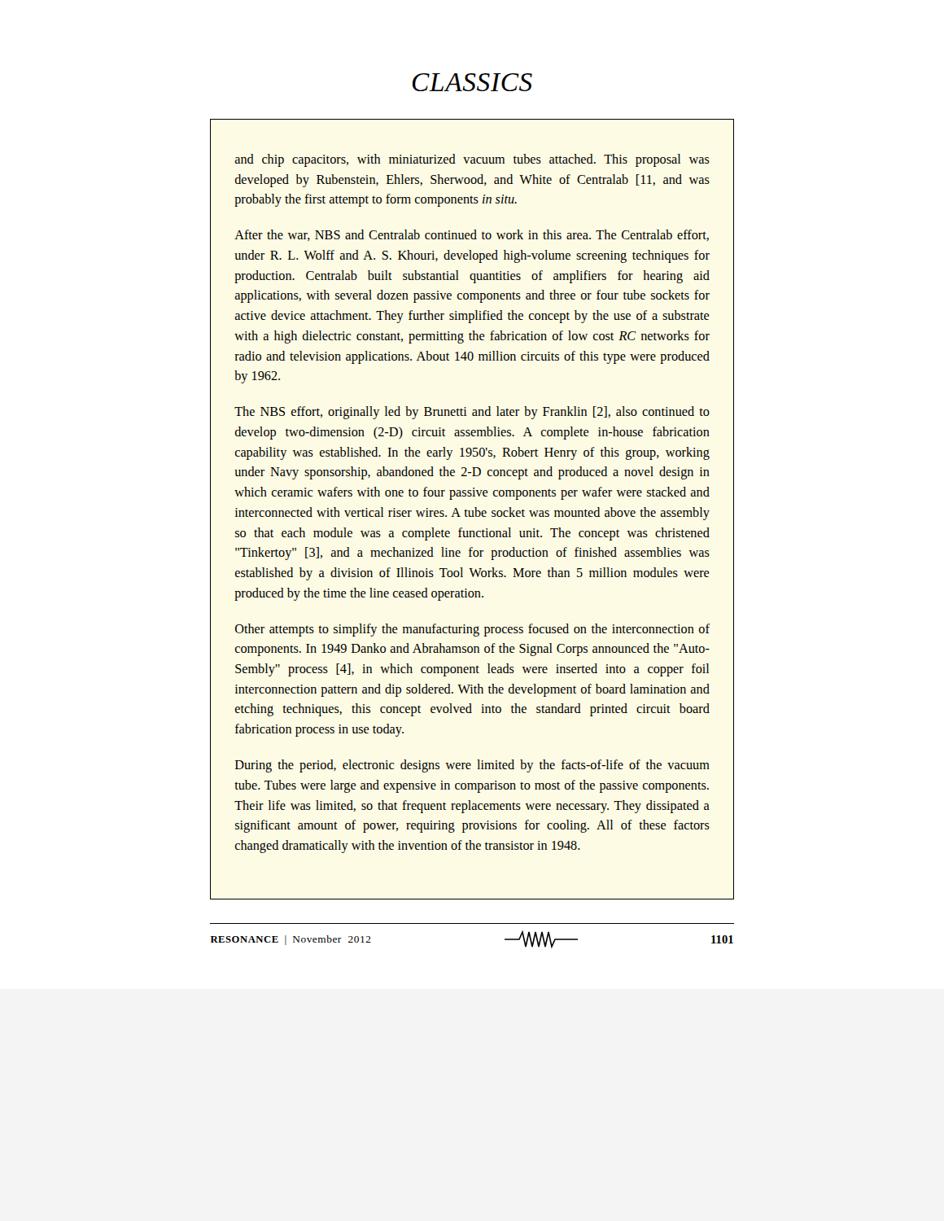CLASSICS
and chip capacitors, with miniaturized vacuum tubes attached. This proposal was developed by Rubenstein, Ehlers, Sherwood, and White of Centralab [11, and was probably the first attempt to form components in situ.
After the war, NBS and Centralab continued to work in this area. The Centralab effort, under R. L. Wolff and A. S. Khouri, developed high-volume screening techniques for production. Centralab built substantial quantities of amplifiers for hearing aid applications, with several dozen passive components and three or four tube sockets for active device attachment. They further simplified the concept by the use of a substrate with a high dielectric constant, permitting the fabrication of low cost RC networks for radio and television applications. About 140 million circuits of this type were produced by 1962.
The NBS effort, originally led by Brunetti and later by Franklin [2], also continued to develop two-dimension (2-D) circuit assemblies. A complete in-house fabrication capability was established. In the early 1950's, Robert Henry of this group, working under Navy sponsorship, abandoned the 2-D concept and produced a novel design in which ceramic wafers with one to four passive components per wafer were stacked and interconnected with vertical riser wires. A tube socket was mounted above the assembly so that each module was a complete functional unit. The concept was christened "Tinkertoy" [3], and a mechanized line for production of finished assemblies was established by a division of Illinois Tool Works. More than 5 million modules were produced by the time the line ceased operation.
Other attempts to simplify the manufacturing process focused on the interconnection of components. In 1949 Danko and Abrahamson of the Signal Corps announced the "Auto-Sembly" process [4], in which component leads were inserted into a copper foil interconnection pattern and dip soldered. With the development of board lamination and etching techniques, this concept evolved into the standard printed circuit board fabrication process in use today.
During the period, electronic designs were limited by the facts-of-life of the vacuum tube. Tubes were large and expensive in comparison to most of the passive components. Their life was limited, so that frequent replacements were necessary. They dissipated a significant amount of power, requiring provisions for cooling. All of these factors changed dramatically with the invention of the transistor in 1948.
RESONANCE|November 2012
1101